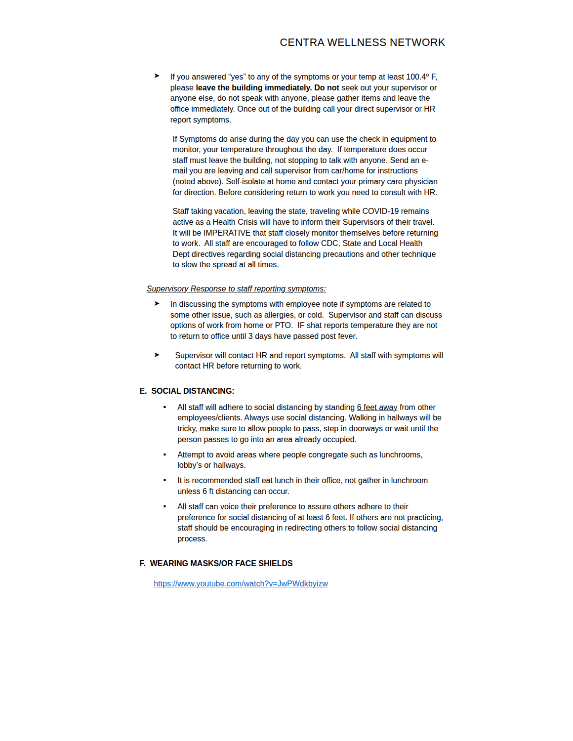CENTRA WELLNESS NETWORK
If you answered “yes” to any of the symptoms or your temp at least 100.4o F, please leave the building immediately. Do not seek out your supervisor or anyone else, do not speak with anyone, please gather items and leave the office immediately. Once out of the building call your direct supervisor or HR report symptoms.
If Symptoms do arise during the day you can use the check in equipment to monitor, your temperature throughout the day. If temperature does occur staff must leave the building, not stopping to talk with anyone. Send an e-mail you are leaving and call supervisor from car/home for instructions (noted above). Self-isolate at home and contact your primary care physician for direction. Before considering return to work you need to consult with HR.
Staff taking vacation, leaving the state, traveling while COVID-19 remains active as a Health Crisis will have to inform their Supervisors of their travel. It will be IMPERATIVE that staff closely monitor themselves before returning to work. All staff are encouraged to follow CDC, State and Local Health Dept directives regarding social distancing precautions and other technique to slow the spread at all times.
Supervisory Response to staff reporting symptoms:
In discussing the symptoms with employee note if symptoms are related to some other issue, such as allergies, or cold. Supervisor and staff can discuss options of work from home or PTO. IF shat reports temperature they are not to return to office until 3 days have passed post fever.
Supervisor will contact HR and report symptoms. All staff with symptoms will contact HR before returning to work.
E. SOCIAL DISTANCING:
All staff will adhere to social distancing by standing 6 feet away from other employees/clients. Always use social distancing. Walking in hallways will be tricky, make sure to allow people to pass, step in doorways or wait until the person passes to go into an area already occupied.
Attempt to avoid areas where people congregate such as lunchrooms, lobby’s or hallways.
It is recommended staff eat lunch in their office, not gather in lunchroom unless 6 ft distancing can occur.
All staff can voice their preference to assure others adhere to their preference for social distancing of at least 6 feet. If others are not practicing, staff should be encouraging in redirecting others to follow social distancing process.
F. WEARING MASKS/OR FACE SHIELDS
https://www.youtube.com/watch?v=JwPWdkbyizw